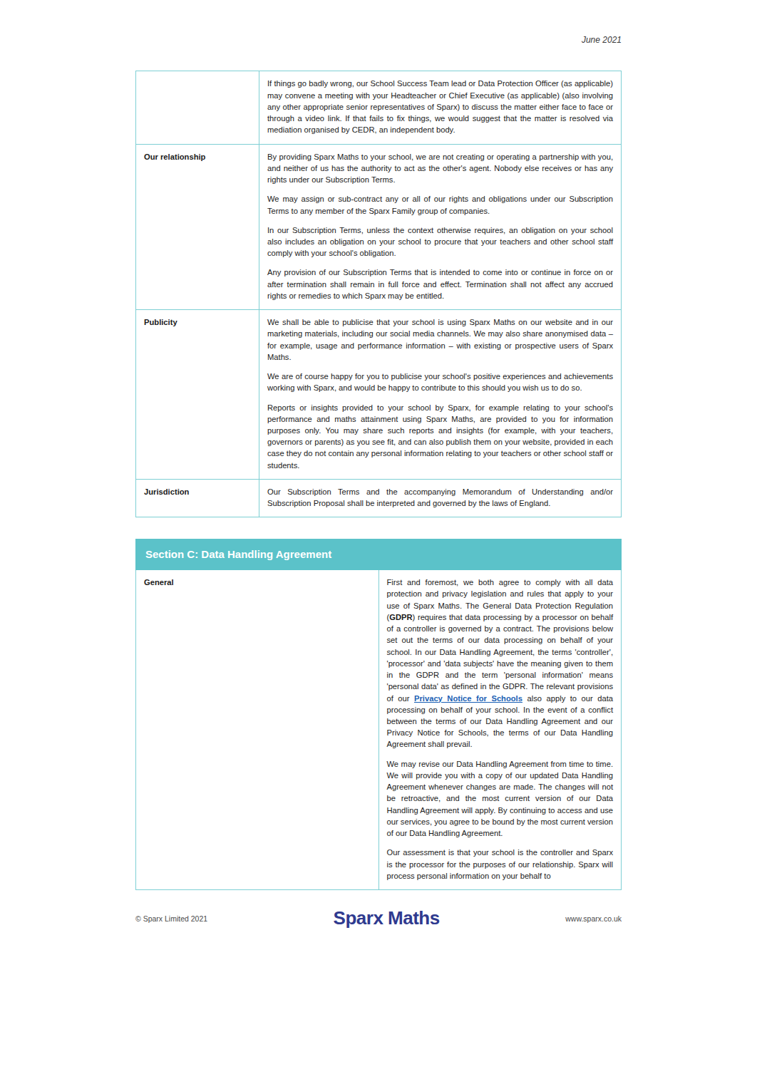June 2021
| | If things go badly wrong, our School Success Team lead or Data Protection Officer (as applicable) may convene a meeting with your Headteacher or Chief Executive (as applicable) (also involving any other appropriate senior representatives of Sparx) to discuss the matter either face to face or through a video link. If that fails to fix things, we would suggest that the matter is resolved via mediation organised by CEDR, an independent body. |
| Our relationship | By providing Sparx Maths to your school, we are not creating or operating a partnership with you, and neither of us has the authority to act as the other's agent. Nobody else receives or has any rights under our Subscription Terms. We may assign or sub-contract any or all of our rights and obligations under our Subscription Terms to any member of the Sparx Family group of companies. In our Subscription Terms, unless the context otherwise requires, an obligation on your school also includes an obligation on your school to procure that your teachers and other school staff comply with your school's obligation. Any provision of our Subscription Terms that is intended to come into or continue in force on or after termination shall remain in full force and effect. Termination shall not affect any accrued rights or remedies to which Sparx may be entitled. |
| Publicity | We shall be able to publicise that your school is using Sparx Maths on our website and in our marketing materials, including our social media channels. We may also share anonymised data – for example, usage and performance information – with existing or prospective users of Sparx Maths. We are of course happy for you to publicise your school's positive experiences and achievements working with Sparx, and would be happy to contribute to this should you wish us to do so. Reports or insights provided to your school by Sparx, for example relating to your school's performance and maths attainment using Sparx Maths, are provided to you for information purposes only. You may share such reports and insights (for example, with your teachers, governors or parents) as you see fit, and can also publish them on your website, provided in each case they do not contain any personal information relating to your teachers or other school staff or students. |
| Jurisdiction | Our Subscription Terms and the accompanying Memorandum of Understanding and/or Subscription Proposal shall be interpreted and governed by the laws of England. |
| Section C: Data Handling Agreement |
| General | First and foremost, we both agree to comply with all data protection and privacy legislation and rules that apply to your use of Sparx Maths. The General Data Protection Regulation ( GDPR ) requires that data processing by a processor on behalf of a controller is governed by a contract. The provisions below set out the terms of our data processing on behalf of your school. In our Data Handling Agreement, the terms 'controller', 'processor' and 'data subjects' have the meaning given to them in the GDPR and the term 'personal information' means 'personal data' as defined in the GDPR. The relevant provisions of our Privacy Notice for Schools also apply to our data processing on behalf of your school. In the event of a conflict between the terms of our Data Handling Agreement and our Privacy Notice for Schools, the terms of our Data Handling Agreement shall prevail. We may revise our Data Handling Agreement from time to time. We will provide you with a copy of our updated Data Handling Agreement whenever changes are made. The changes will not be retroactive, and the most current version of our Data Handling Agreement will apply. By continuing to access and use our services, you agree to be bound by the most current version of our Data Handling Agreement. Our assessment is that your school is the controller and Sparx is the processor for the purposes of our relationship. Sparx will process personal information on your behalf to |
© Sparx Limited 2021
Sparx Maths
www.sparx.co.uk